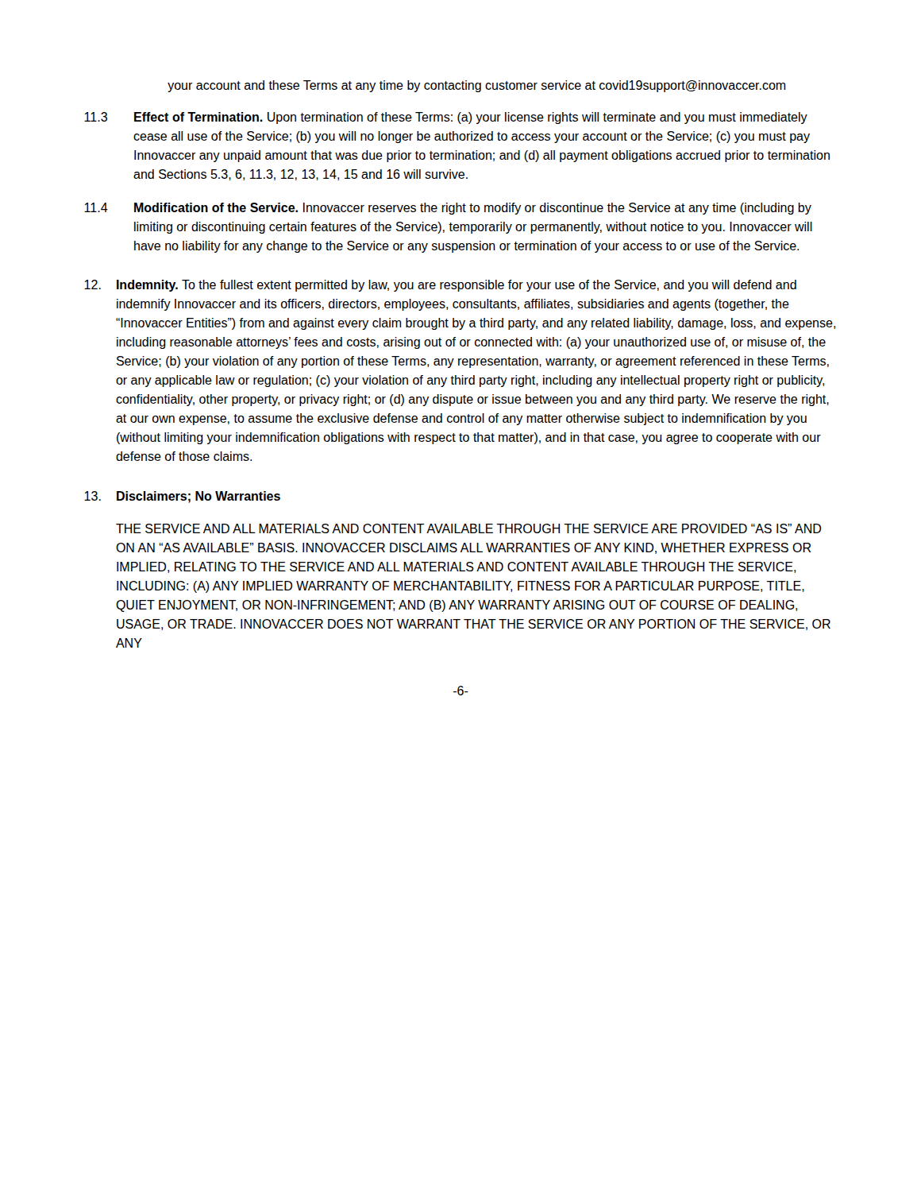your account and these Terms at any time by contacting customer service at covid19support@innovaccer.com
11.3
Effect of Termination. Upon termination of these Terms: (a) your license rights will terminate and you must immediately cease all use of the Service; (b) you will no longer be authorized to access your account or the Service; (c) you must pay Innovaccer any unpaid amount that was due prior to termination; and (d) all payment obligations accrued prior to termination and Sections 5.3, 6, 11.3, 12, 13, 14, 15 and 16 will survive.
11.4
Modification of the Service. Innovaccer reserves the right to modify or discontinue the Service at any time (including by limiting or discontinuing certain features of the Service), temporarily or permanently, without notice to you. Innovaccer will have no liability for any change to the Service or any suspension or termination of your access to or use of the Service.
12.
Indemnity. To the fullest extent permitted by law, you are responsible for your use of the Service, and you will defend and indemnify Innovaccer and its officers, directors, employees, consultants, affiliates, subsidiaries and agents (together, the “Innovaccer Entities”) from and against every claim brought by a third party, and any related liability, damage, loss, and expense, including reasonable attorneys’ fees and costs, arising out of or connected with: (a) your unauthorized use of, or misuse of, the Service; (b) your violation of any portion of these Terms, any representation, warranty, or agreement referenced in these Terms, or any applicable law or regulation; (c) your violation of any third party right, including any intellectual property right or publicity, confidentiality, other property, or privacy right; or (d) any dispute or issue between you and any third party. We reserve the right, at our own expense, to assume the exclusive defense and control of any matter otherwise subject to indemnification by you (without limiting your indemnification obligations with respect to that matter), and in that case, you agree to cooperate with our defense of those claims.
13.
Disclaimers; No Warranties
THE SERVICE AND ALL MATERIALS AND CONTENT AVAILABLE THROUGH THE SERVICE ARE PROVIDED “AS IS” AND ON AN “AS AVAILABLE” BASIS. INNOVACCER DISCLAIMS ALL WARRANTIES OF ANY KIND, WHETHER EXPRESS OR IMPLIED, RELATING TO THE SERVICE AND ALL MATERIALS AND CONTENT AVAILABLE THROUGH THE SERVICE, INCLUDING: (A) ANY IMPLIED WARRANTY OF MERCHANTABILITY, FITNESS FOR A PARTICULAR PURPOSE, TITLE, QUIET ENJOYMENT, OR NON-INFRINGEMENT; AND (B) ANY WARRANTY ARISING OUT OF COURSE OF DEALING, USAGE, OR TRADE. INNOVACCER DOES NOT WARRANT THAT THE SERVICE OR ANY PORTION OF THE SERVICE, OR ANY
-6-